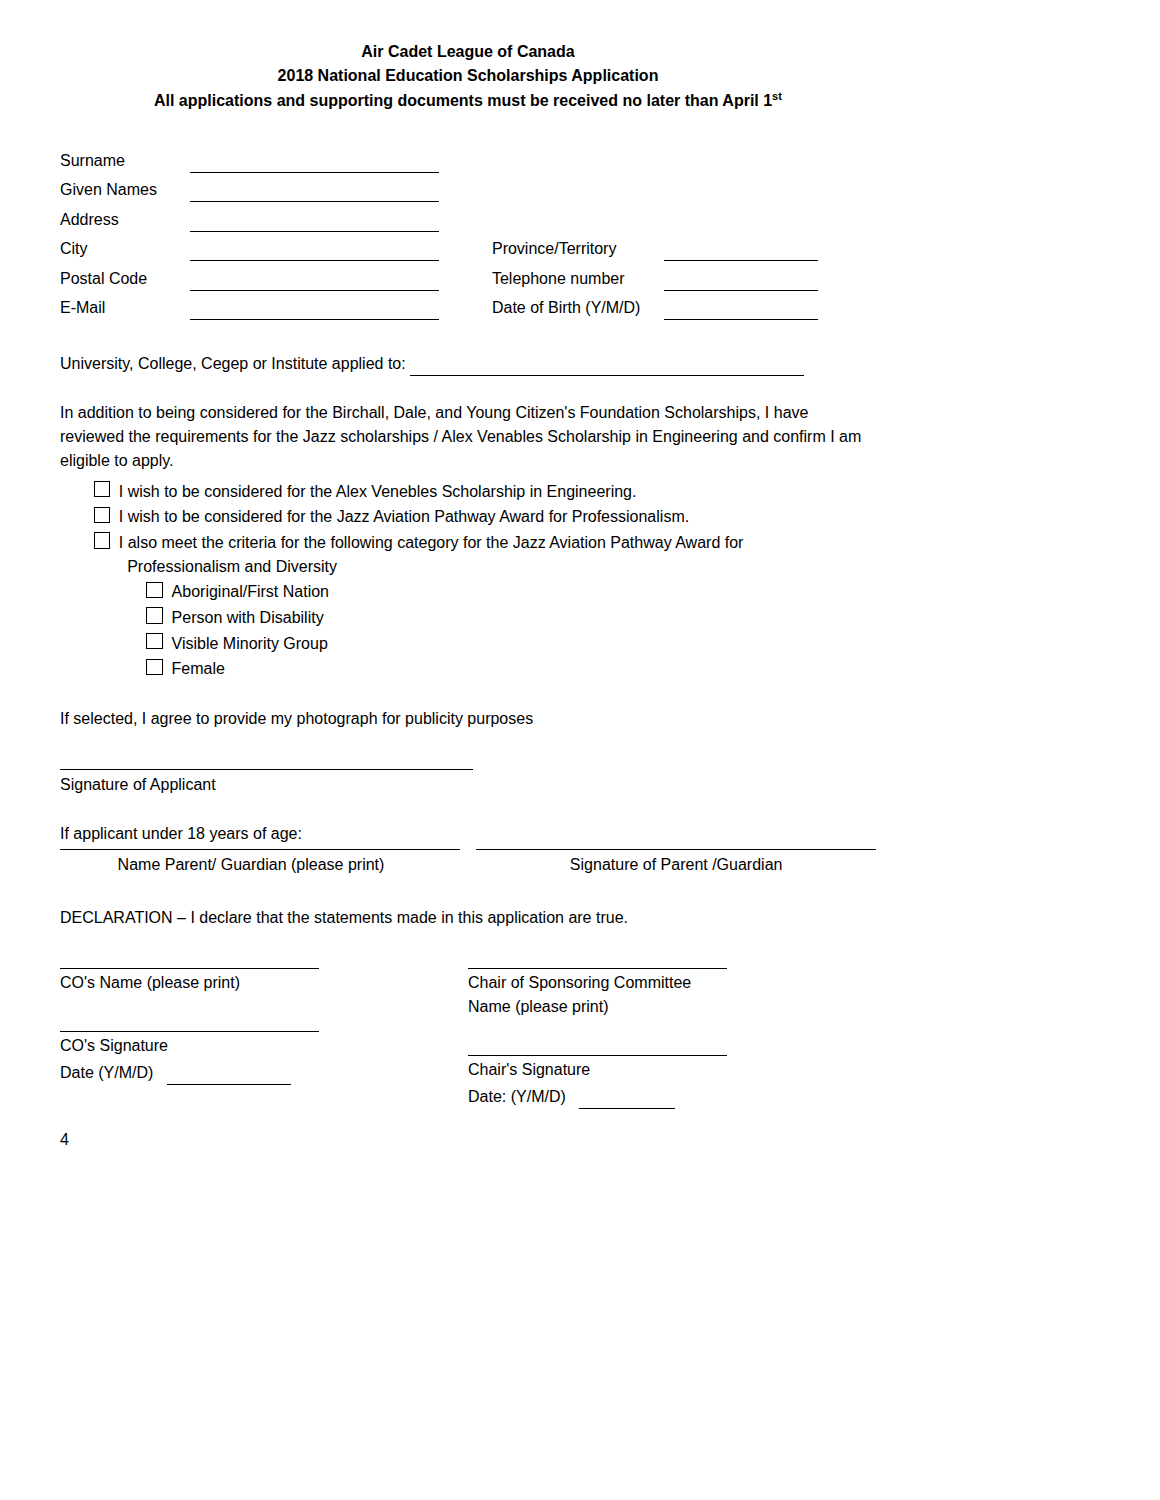Air Cadet League of Canada
2018 National Education Scholarships Application
All applications and supporting documents must be received no later than April 1st
| Surname | | | | |
| Given Names | | | | |
| Address | | | | |
| City | | | Province/Territory | |
| Postal Code | | | Telephone number | |
| E-Mail | | | Date of Birth (Y/M/D) | |
University, College, Cegep or Institute applied to:
In addition to being considered for the Birchall, Dale, and Young Citizen's Foundation Scholarships, I have reviewed the requirements for the Jazz scholarships / Alex Venables Scholarship in Engineering and confirm I am eligible to apply.
I wish to be considered for the Alex Venebles Scholarship in Engineering.
I wish to be considered for the Jazz Aviation Pathway Award for Professionalism.
I also meet the criteria for the following category for the Jazz Aviation Pathway Award for
Professionalism and Diversity
Aboriginal/First Nation
Person with Disability
Visible Minority Group
Female
If selected, I agree to provide my photograph for publicity purposes
Signature of Applicant
If applicant under 18 years of age:
| Name Parent/ Guardian (please print) | | Signature of Parent /Guardian |
DECLARATION – I declare that the statements made in this application are true.
| CO's Name (please print) CO's Signature Date (Y/M/D) | Chair of Sponsoring Committee Name (please print) Chair's Signature Date: (Y/M/D) |
4